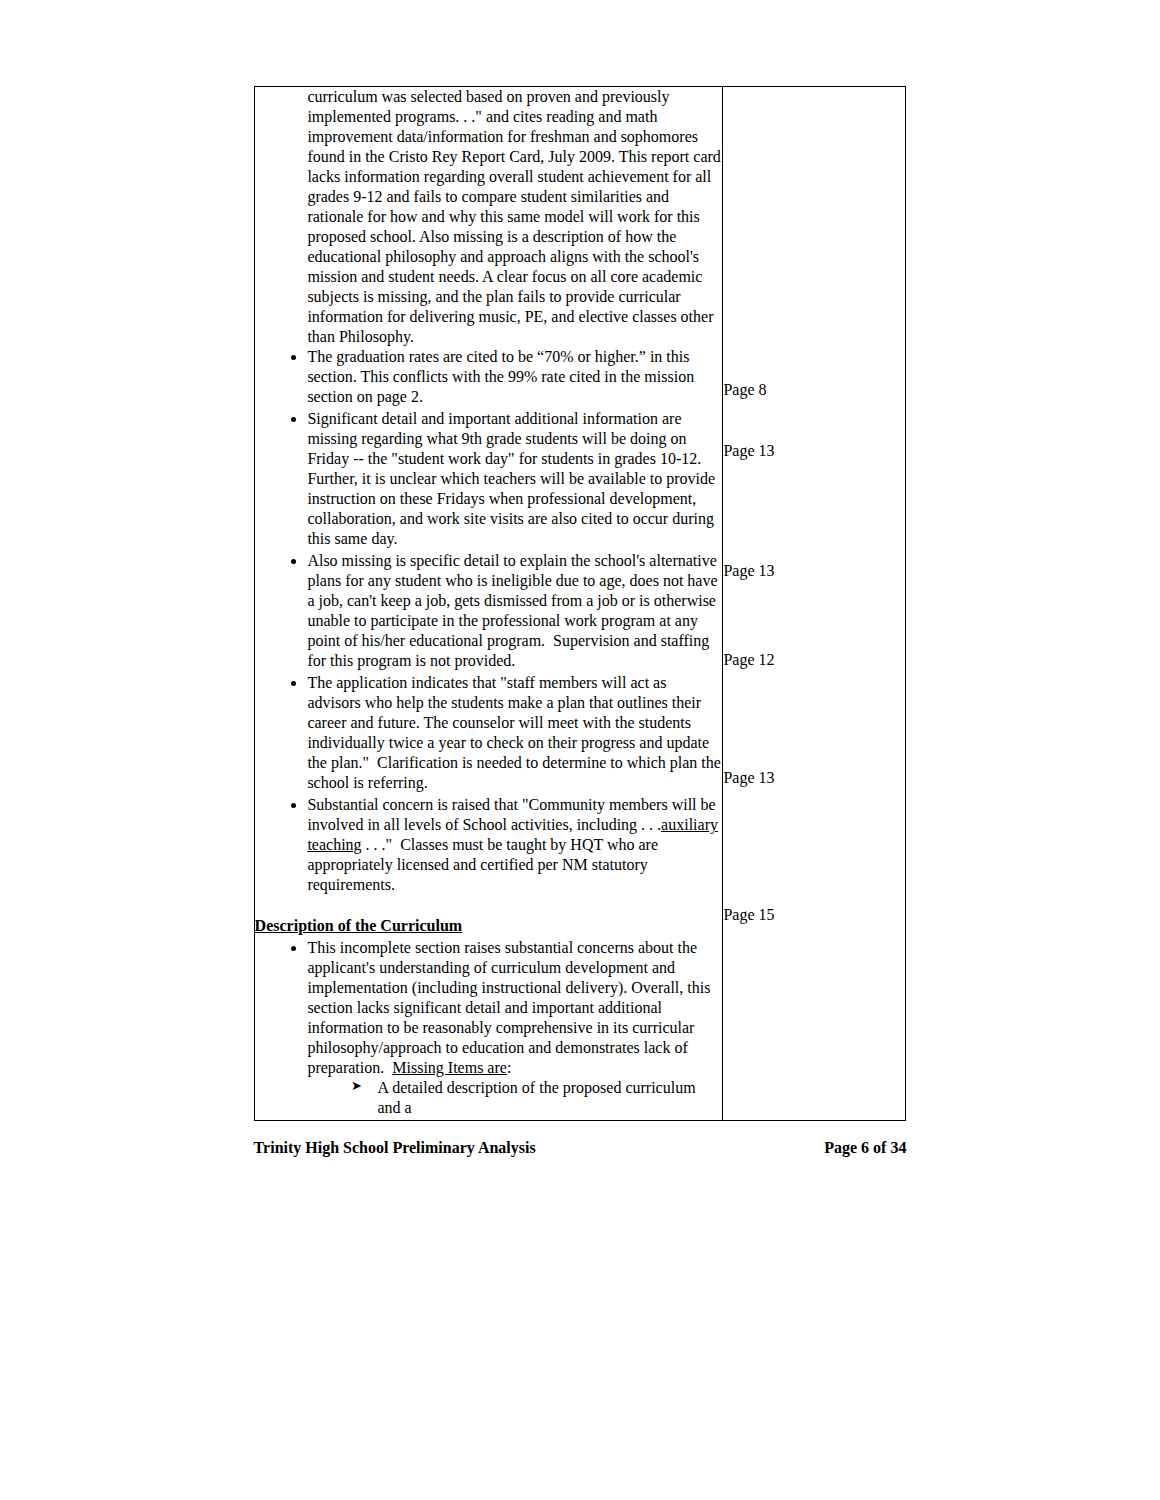| curriculum was selected based on proven and previously implemented programs. . ." and cites reading and math improvement data/information for freshman and sophomores found in the Cristo Rey Report Card, July 2009. This report card lacks information regarding overall student achievement for all grades 9-12 and fails to compare student similarities and rationale for how and why this same model will work for this proposed school. Also missing is a description of how the educational philosophy and approach aligns with the school's mission and student needs. A clear focus on all core academic subjects is missing, and the plan fails to provide curricular information for delivering music, PE, and elective classes other than Philosophy. The graduation rates are cited to be “70% or higher.” in this section. This conflicts with the 99% rate cited in the mission section on page 2. Significant detail and important additional information are missing regarding what 9th grade students will be doing on Friday -- the "student work day" for students in grades 10-12. Further, it is unclear which teachers will be available to provide instruction on these Fridays when professional development, collaboration, and work site visits are also cited to occur during this same day. Also missing is specific detail to explain the school's alternative plans for any student who is ineligible due to age, does not have a job, can't keep a job, gets dismissed from a job or is otherwise unable to participate in the professional work program at any point of his/her educational program. Supervision and staffing for this program is not provided. The application indicates that "staff members will act as advisors who help the students make a plan that outlines their career and future. The counselor will meet with the students individually twice a year to check on their progress and update the plan." Clarification is needed to determine to which plan the school is referring. Substantial concern is raised that "Community members will be involved in all levels of School activities, including . . . auxiliary teaching . . ." Classes must be taught by HQT who are appropriately licensed and certified per NM statutory requirements. Description of the Curriculum This incomplete section raises substantial concerns about the applicant's understanding of curriculum development and implementation (including instructional delivery). Overall, this section lacks significant detail and important additional information to be reasonably comprehensive in its curricular philosophy/approach to education and demonstrates lack of preparation. Missing Items are : A detailed description of the proposed curriculum and a | Page 8 Page 13 Page 13 Page 12 Page 13 Page 15 |
Trinity High School Preliminary Analysis Page 6 of 34